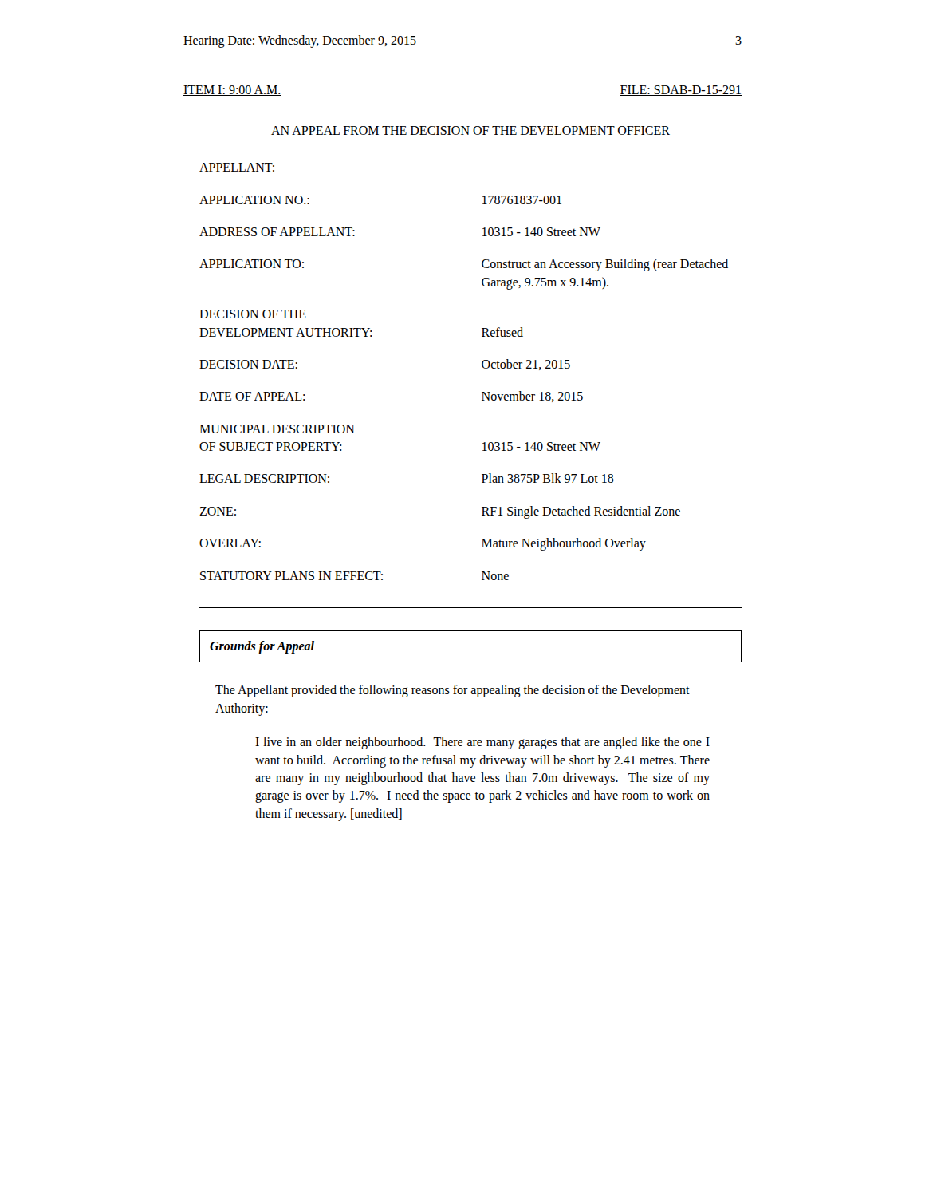Hearing Date: Wednesday, December 9, 2015
3
ITEM I: 9:00 A.M.
FILE: SDAB-D-15-291
AN APPEAL FROM THE DECISION OF THE DEVELOPMENT OFFICER
| APPELLANT: | |
| APPLICATION NO.: | 178761837-001 |
| ADDRESS OF APPELLANT: | 10315 - 140 Street NW |
| APPLICATION TO: | Construct an Accessory Building (rear Detached Garage, 9.75m x 9.14m). |
| DECISION OF THE DEVELOPMENT AUTHORITY: | Refused |
| DECISION DATE: | October 21, 2015 |
| DATE OF APPEAL: | November 18, 2015 |
| MUNICIPAL DESCRIPTION OF SUBJECT PROPERTY: | 10315 - 140 Street NW |
| LEGAL DESCRIPTION: | Plan 3875P Blk 97 Lot 18 |
| ZONE: | RF1 Single Detached Residential Zone |
| OVERLAY: | Mature Neighbourhood Overlay |
| STATUTORY PLANS IN EFFECT: | None |
Grounds for Appeal
The Appellant provided the following reasons for appealing the decision of the Development Authority:
I live in an older neighbourhood. There are many garages that are angled like the one I want to build. According to the refusal my driveway will be short by 2.41 metres. There are many in my neighbourhood that have less than 7.0m driveways. The size of my garage is over by 1.7%. I need the space to park 2 vehicles and have room to work on them if necessary. [unedited]